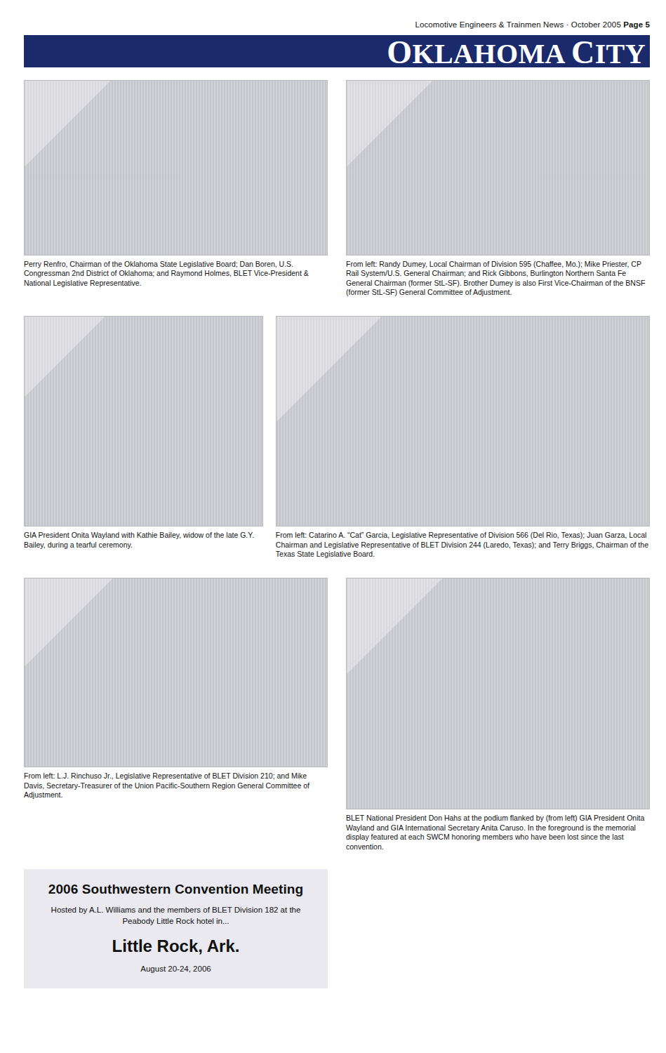Locomotive Engineers & Trainmen News · October 2005 Page 5
OKLAHOMA CITY
Perry Renfro, Chairman of the Oklahoma State Legislative Board; Dan Boren, U.S. Congressman 2nd District of Oklahoma; and Raymond Holmes, BLET Vice-President & National Legislative Representative.
From left: Randy Dumey, Local Chairman of Division 595 (Chaffee, Mo.); Mike Priester, CP Rail System/U.S. General Chairman; and Rick Gibbons, Burlington Northern Santa Fe General Chairman (former StL-SF). Brother Dumey is also First Vice-Chairman of the BNSF (former StL-SF) General Committee of Adjustment.
GIA President Onita Wayland with Kathie Bailey, widow of the late G.Y. Bailey, during a tearful ceremony.
From left: Catarino A. “Cat” Garcia, Legislative Representative of Division 566 (Del Rio, Texas); Juan Garza, Local Chairman and Legislative Representative of BLET Division 244 (Laredo, Texas); and Terry Briggs, Chairman of the Texas State Legislative Board.
From left: L.J. Rinchuso Jr., Legislative Representative of BLET Division 210; and Mike Davis, Secretary-Treasurer of the Union Pacific-Southern Region General Committee of Adjustment.
BLET National President Don Hahs at the podium flanked by (from left) GIA President Onita Wayland and GIA International Secretary Anita Caruso. In the foreground is the memorial display featured at each SWCM honoring members who have been lost since the last convention.
2006 Southwestern Convention Meeting
Hosted by A.L. Williams and the members of BLET Division 182 at the Peabody Little Rock hotel in...
Little Rock, Ark.
August 20-24, 2006